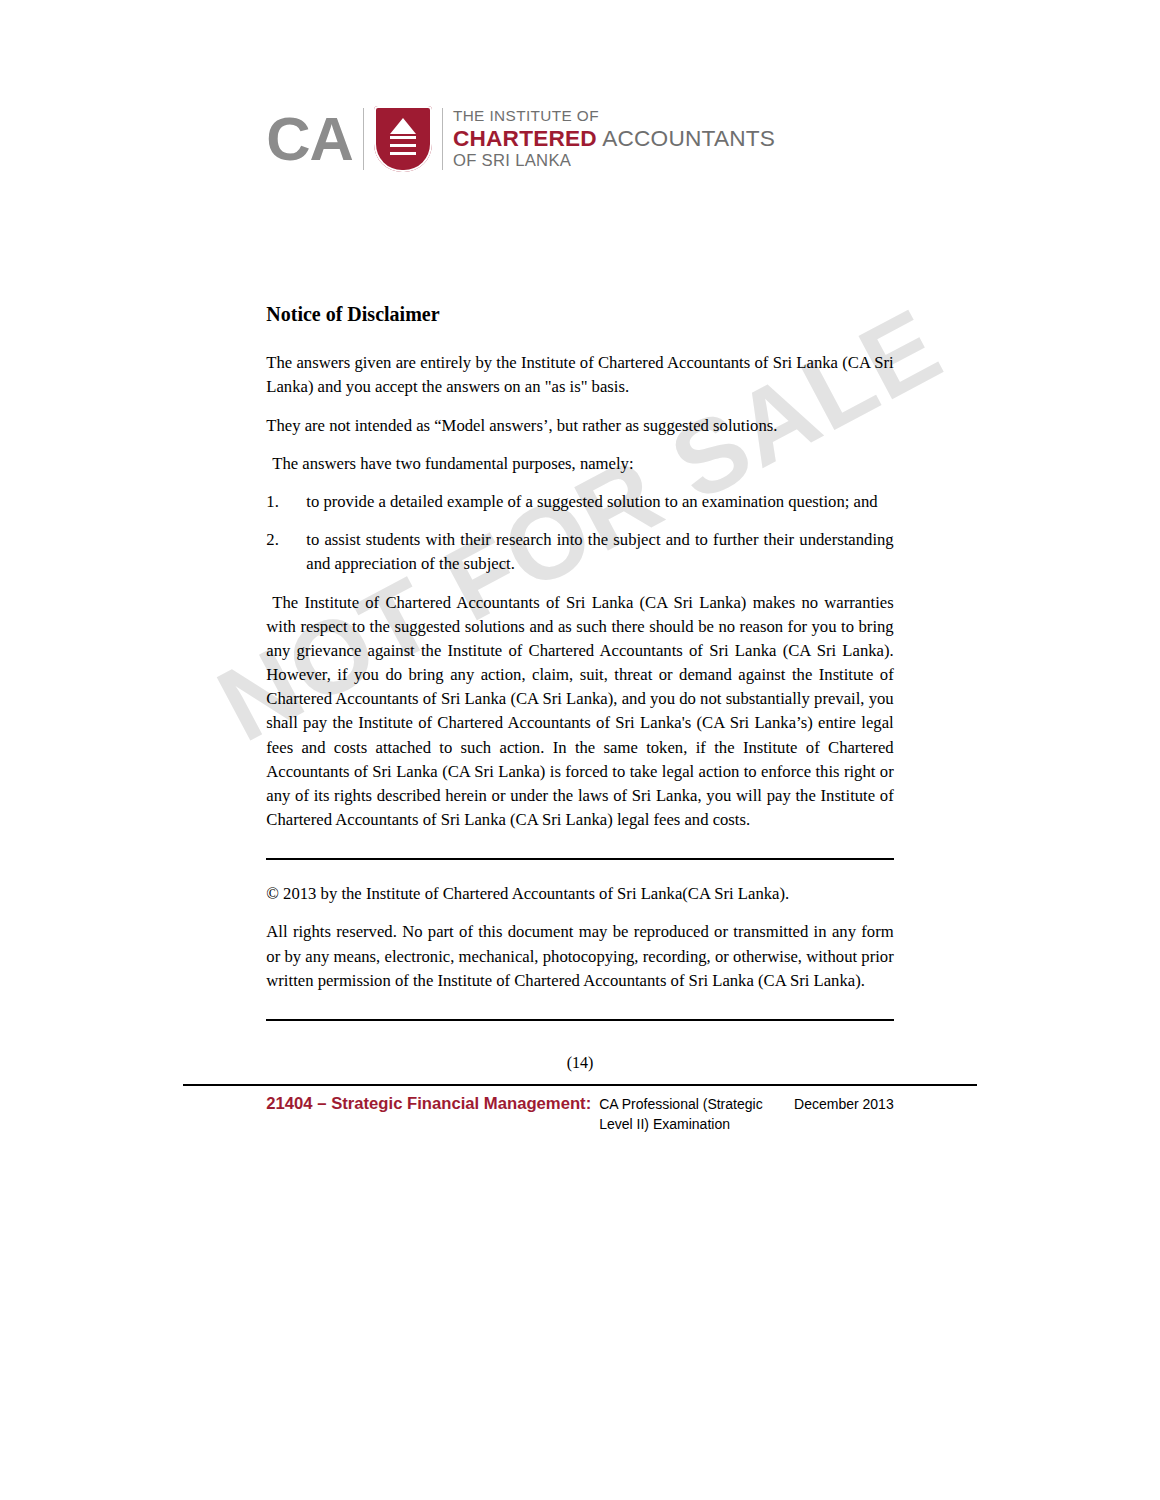NOT FOR SALE
CA THE INSTITUTE OF
CHARTERED ACCOUNTANTS
OF SRI LANKA
Notice of Disclaimer
The answers given are entirely by the Institute of Chartered Accountants of Sri Lanka (CA Sri Lanka) and you accept the answers on an "as is" basis.
They are not intended as “Model answers’, but rather as suggested solutions.
The answers have two fundamental purposes, namely:
1. to provide a detailed example of a suggested solution to an examination question; and
2. to assist students with their research into the subject and to further their understanding and appreciation of the subject.
The Institute of Chartered Accountants of Sri Lanka (CA Sri Lanka) makes no warranties with respect to the suggested solutions and as such there should be no reason for you to bring any grievance against the Institute of Chartered Accountants of Sri Lanka (CA Sri Lanka). However, if you do bring any action, claim, suit, threat or demand against the Institute of Chartered Accountants of Sri Lanka (CA Sri Lanka), and you do not substantially prevail, you shall pay the Institute of Chartered Accountants of Sri Lanka's (CA Sri Lanka’s) entire legal fees and costs attached to such action. In the same token, if the Institute of Chartered Accountants of Sri Lanka (CA Sri Lanka) is forced to take legal action to enforce this right or any of its rights described herein or under the laws of Sri Lanka, you will pay the Institute of Chartered Accountants of Sri Lanka (CA Sri Lanka) legal fees and costs.
© 2013 by the Institute of Chartered Accountants of Sri Lanka(CA Sri Lanka).
All rights reserved. No part of this document may be reproduced or transmitted in any form or by any means, electronic, mechanical, photocopying, recording, or otherwise, without prior written permission of the Institute of Chartered Accountants of Sri Lanka (CA Sri Lanka).
(14)
21404 – Strategic Financial Management: CA Professional (Strategic Level II) Examination December 2013